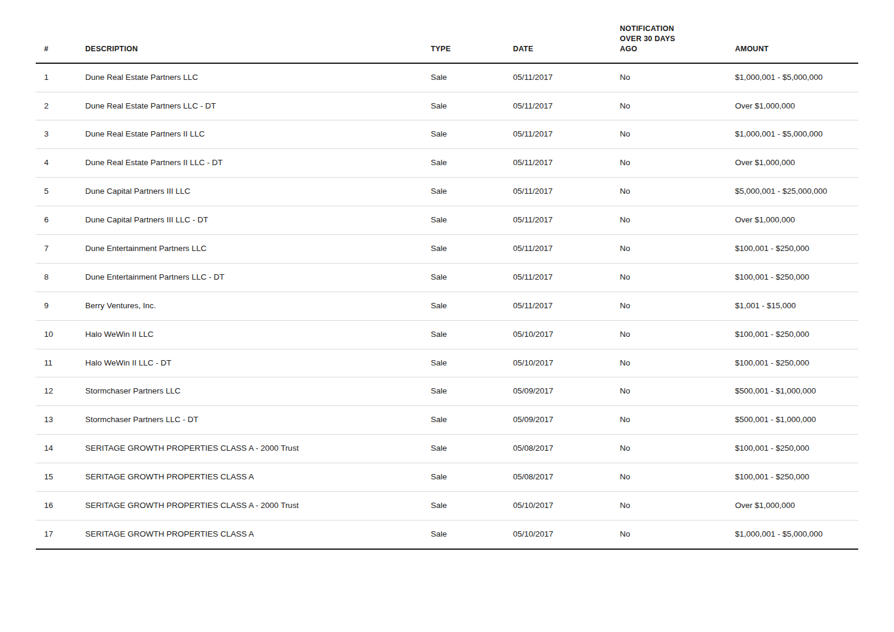| # | DESCRIPTION | TYPE | DATE | NOTIFICATION OVER 30 DAYS AGO | AMOUNT |
| --- | --- | --- | --- | --- | --- |
| 1 | Dune Real Estate Partners LLC | Sale | 05/11/2017 | No | $1,000,001 - $5,000,000 |
| 2 | Dune Real Estate Partners LLC - DT | Sale | 05/11/2017 | No | Over $1,000,000 |
| 3 | Dune Real Estate Partners II LLC | Sale | 05/11/2017 | No | $1,000,001 - $5,000,000 |
| 4 | Dune Real Estate Partners II LLC - DT | Sale | 05/11/2017 | No | Over $1,000,000 |
| 5 | Dune Capital Partners III LLC | Sale | 05/11/2017 | No | $5,000,001 - $25,000,000 |
| 6 | Dune Capital Partners III LLC - DT | Sale | 05/11/2017 | No | Over $1,000,000 |
| 7 | Dune Entertainment Partners LLC | Sale | 05/11/2017 | No | $100,001 - $250,000 |
| 8 | Dune Entertainment Partners LLC - DT | Sale | 05/11/2017 | No | $100,001 - $250,000 |
| 9 | Berry Ventures, Inc. | Sale | 05/11/2017 | No | $1,001 - $15,000 |
| 10 | Halo WeWin II LLC | Sale | 05/10/2017 | No | $100,001 - $250,000 |
| 11 | Halo WeWin II LLC - DT | Sale | 05/10/2017 | No | $100,001 - $250,000 |
| 12 | Stormchaser Partners LLC | Sale | 05/09/2017 | No | $500,001 - $1,000,000 |
| 13 | Stormchaser Partners LLC - DT | Sale | 05/09/2017 | No | $500,001 - $1,000,000 |
| 14 | SERITAGE GROWTH PROPERTIES CLASS A - 2000 Trust | Sale | 05/08/2017 | No | $100,001 - $250,000 |
| 15 | SERITAGE GROWTH PROPERTIES CLASS A | Sale | 05/08/2017 | No | $100,001 - $250,000 |
| 16 | SERITAGE GROWTH PROPERTIES CLASS A - 2000 Trust | Sale | 05/10/2017 | No | Over $1,000,000 |
| 17 | SERITAGE GROWTH PROPERTIES CLASS A | Sale | 05/10/2017 | No | $1,000,001 - $5,000,000 |